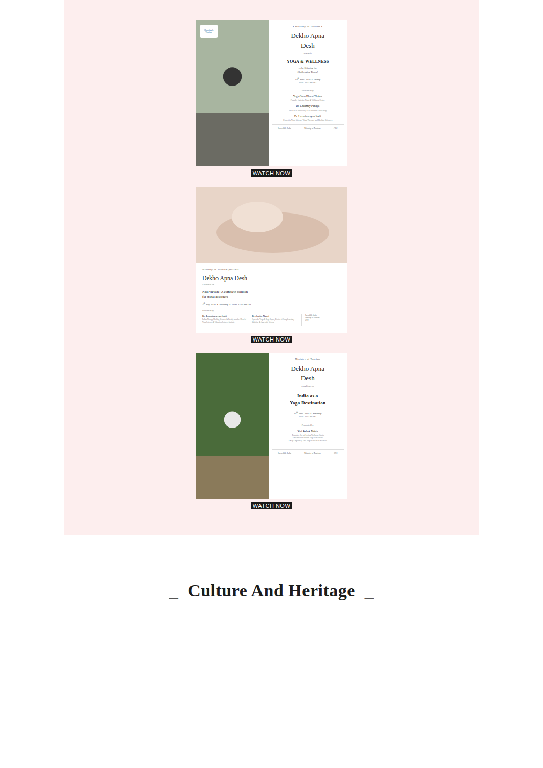Chandigarh
Tourism
• Ministry of Tourism •
Dekho Apna
Desh
presents
YOGA & WELLNESS
– An Offering for
Challenging Times!
19th June 2020 • Friday
1600–1645 hrs IST
Presented by
Yoga Guru Bharat Thakur
Founder, Artistic Yoga & Wellness Centre
Dr. Chinmay Pandya
Pro Vice Chancellor, Dev Sanskriti University
Dr. Laxminarayan Joshi
Expert in Yoga Vigyan, Yoga Therapy and Healing Sciences
Incredible India Ministry of Tourism GOI
WATCH NOW
Ministry of Tourism presents
Dekho Apna Desh
a webinar on
Nadi vigyan : A complete solution
for spinal disorders
4th July 2020 • Saturday • 1100–1130 hrs IST
Presented by
Dr. Laxminarayan Joshi
Indian Therapy Healing Sciences & Faculty member/Head of Yoga Sciences & Vibration Sciences Institute
Dr. Arpita Naqvi
Ayurvedic Yoga & Yoga Expert, Doctor of Complementary Medicine & Ayurvedic Veteran
Incredible India
Ministry of Tourism
GOI
WATCH NOW
• Ministry of Tourism •
Dekho Apna
Desh
a webinar on
India as a
Yoga Destination
20th June 2020 • Saturday
1100–1145 hrs IST
Presented by
Shri Ashok Mehta
• Founder, Art of Living Wellness Centre
• Member of Indian Yoga Federation
• Key Organiser, The Yoga Retreat & Wellness
Incredible India Ministry of Tourism GOI
WATCH NOW
_ Culture And Heritage _